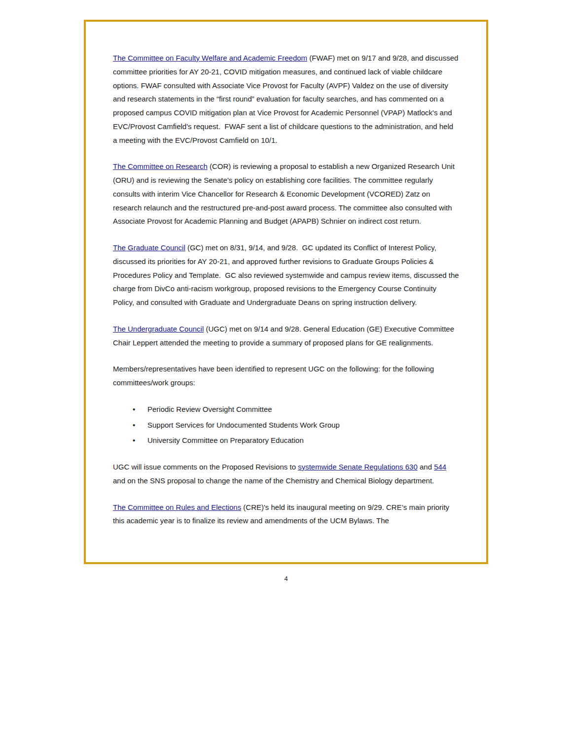The Committee on Faculty Welfare and Academic Freedom (FWAF) met on 9/17 and 9/28, and discussed committee priorities for AY 20-21, COVID mitigation measures, and continued lack of viable childcare options. FWAF consulted with Associate Vice Provost for Faculty (AVPF) Valdez on the use of diversity and research statements in the “first round” evaluation for faculty searches, and has commented on a proposed campus COVID mitigation plan at Vice Provost for Academic Personnel (VPAP) Matlock's and EVC/Provost Camfield's request. FWAF sent a list of childcare questions to the administration, and held a meeting with the EVC/Provost Camfield on 10/1.
The Committee on Research (COR) is reviewing a proposal to establish a new Organized Research Unit (ORU) and is reviewing the Senate’s policy on establishing core facilities. The committee regularly consults with interim Vice Chancellor for Research & Economic Development (VCORED) Zatz on research relaunch and the restructured pre-and-post award process. The committee also consulted with Associate Provost for Academic Planning and Budget (APAPB) Schnier on indirect cost return.
The Graduate Council (GC) met on 8/31, 9/14, and 9/28. GC updated its Conflict of Interest Policy, discussed its priorities for AY 20-21, and approved further revisions to Graduate Groups Policies & Procedures Policy and Template. GC also reviewed systemwide and campus review items, discussed the charge from DivCo anti-racism workgroup, proposed revisions to the Emergency Course Continuity Policy, and consulted with Graduate and Undergraduate Deans on spring instruction delivery.
The Undergraduate Council (UGC) met on 9/14 and 9/28. General Education (GE) Executive Committee Chair Leppert attended the meeting to provide a summary of proposed plans for GE realignments.
Members/representatives have been identified to represent UGC on the following: for the following committees/work groups:
Periodic Review Oversight Committee
Support Services for Undocumented Students Work Group
University Committee on Preparatory Education
UGC will issue comments on the Proposed Revisions to systemwide Senate Regulations 630 and 544 and on the SNS proposal to change the name of the Chemistry and Chemical Biology department.
The Committee on Rules and Elections (CRE)'s held its inaugural meeting on 9/29. CRE’s main priority this academic year is to finalize its review and amendments of the UCM Bylaws. The
4